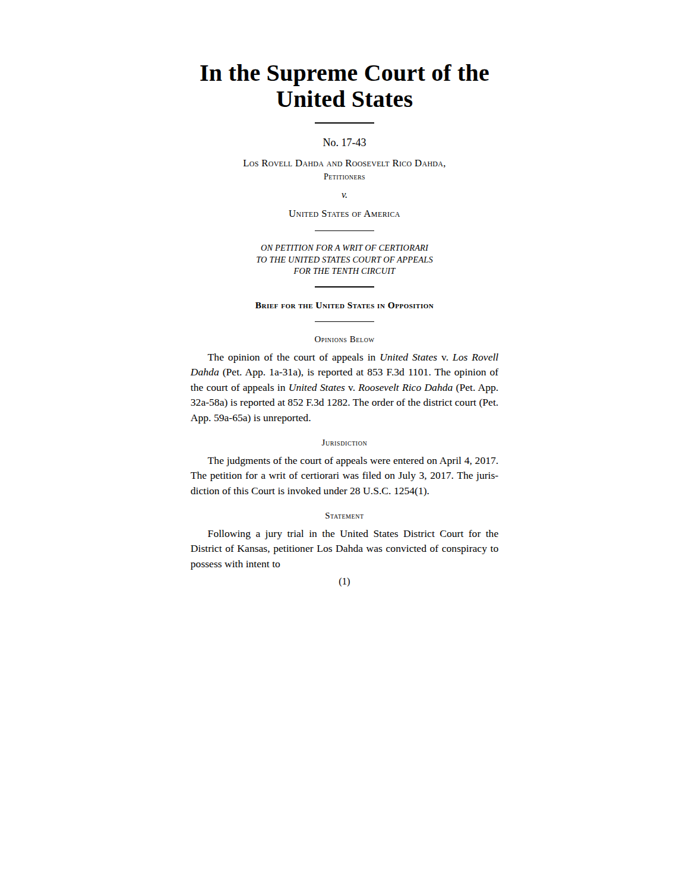In the Supreme Court of the United States
No. 17-43
Los Rovell Dahda and Roosevelt Rico Dahda,
Petitioners
v.
United States of America
ON PETITION FOR A WRIT OF CERTIORARI
TO THE UNITED STATES COURT OF APPEALS
FOR THE TENTH CIRCUIT
Brief for the United States in Opposition
Opinions Below
The opinion of the court of appeals in United States v. Los Rovell Dahda (Pet. App. 1a-31a), is reported at 853 F.3d 1101. The opinion of the court of appeals in United States v. Roosevelt Rico Dahda (Pet. App. 32a-58a) is reported at 852 F.3d 1282. The order of the district court (Pet. App. 59a-65a) is unreported.
Jurisdiction
The judgments of the court of appeals were entered on April 4, 2017. The petition for a writ of certiorari was filed on July 3, 2017. The jurisdiction of this Court is invoked under 28 U.S.C. 1254(1).
Statement
Following a jury trial in the United States District Court for the District of Kansas, petitioner Los Dahda was convicted of conspiracy to possess with intent to
(1)